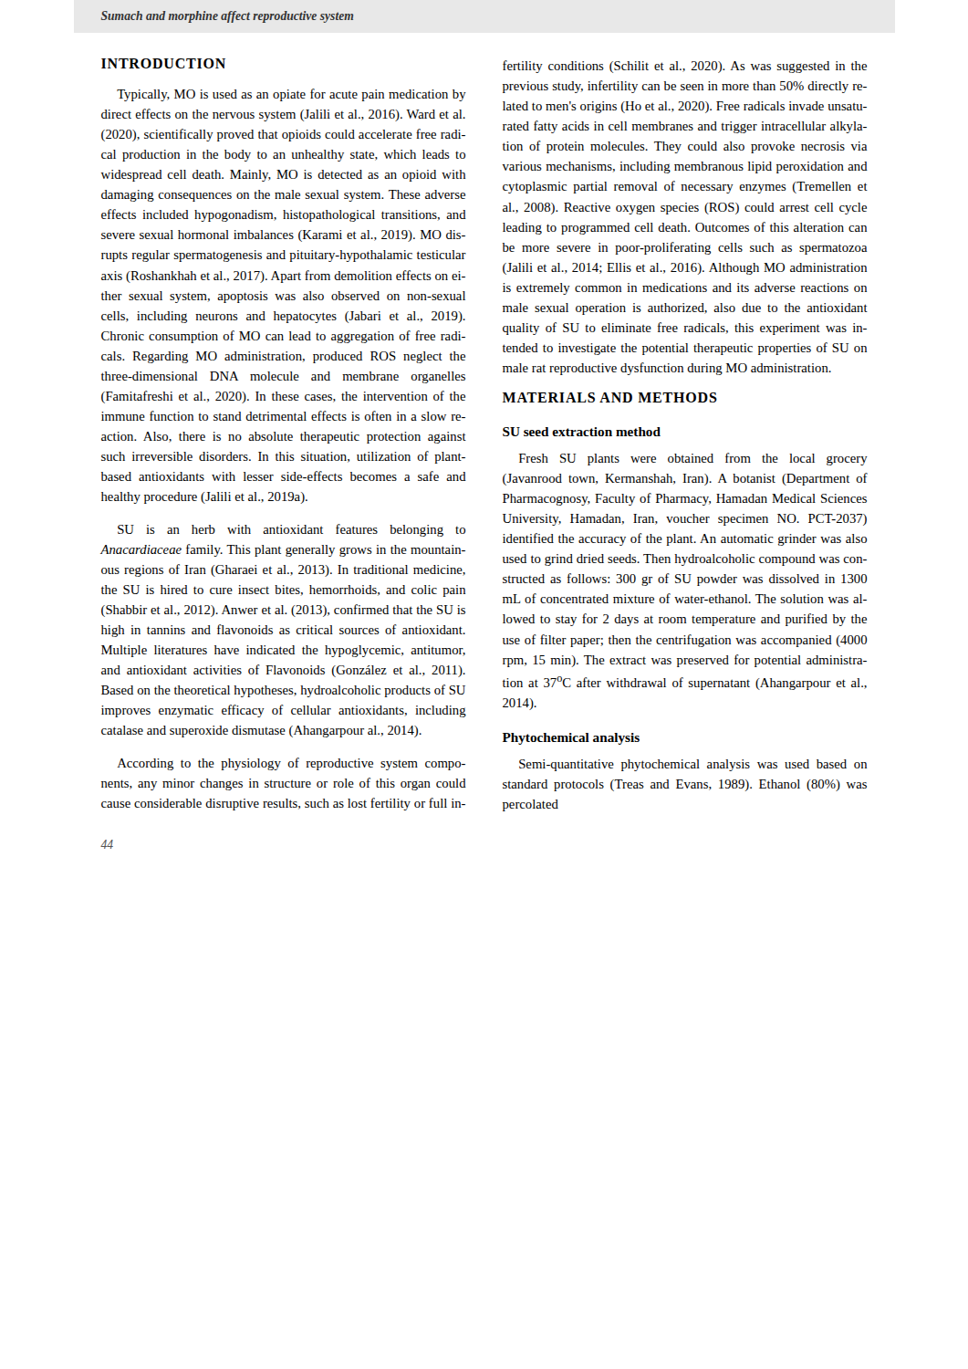Sumach and morphine affect reproductive system
INTRODUCTION
Typically, MO is used as an opiate for acute pain medication by direct effects on the nervous system (Jalili et al., 2016). Ward et al. (2020), scientifically proved that opioids could accelerate free radical production in the body to an unhealthy state, which leads to widespread cell death. Mainly, MO is detected as an opioid with damaging consequences on the male sexual system. These adverse effects included hypogonadism, histopathological transitions, and severe sexual hormonal imbalances (Karami et al., 2019). MO disrupts regular spermatogenesis and pituitary-hypothalamic testicular axis (Roshankhah et al., 2017). Apart from demolition effects on either sexual system, apoptosis was also observed on non-sexual cells, including neurons and hepatocytes (Jabari et al., 2019). Chronic consumption of MO can lead to aggregation of free radicals. Regarding MO administration, produced ROS neglect the three-dimensional DNA molecule and membrane organelles (Famitafreshi et al., 2020). In these cases, the intervention of the immune function to stand detrimental effects is often in a slow reaction. Also, there is no absolute therapeutic protection against such irreversible disorders. In this situation, utilization of plant-based antioxidants with lesser side-effects becomes a safe and healthy procedure (Jalili et al., 2019a).
SU is an herb with antioxidant features belonging to Anacardiaceae family. This plant generally grows in the mountainous regions of Iran (Gharaei et al., 2013). In traditional medicine, the SU is hired to cure insect bites, hemorrhoids, and colic pain (Shabbir et al., 2012). Anwer et al. (2013), confirmed that the SU is high in tannins and flavonoids as critical sources of antioxidant. Multiple literatures have indicated the hypoglycemic, antitumor, and antioxidant activities of Flavonoids (González et al., 2011). Based on the theoretical hypotheses, hydroalcoholic products of SU improves enzymatic efficacy of cellular antioxidants, including catalase and superoxide dismutase (Ahangarpour al., 2014).
According to the physiology of reproductive system components, any minor changes in structure or role of this organ could cause considerable disruptive results, such as lost fertility or full infertility conditions (Schilit et al., 2020). As was suggested in the previous study, infertility can be seen in more than 50% directly related to men's origins (Ho et al., 2020). Free radicals invade unsaturated fatty acids in cell membranes and trigger intracellular alkylation of protein molecules. They could also provoke necrosis via various mechanisms, including membranous lipid peroxidation and cytoplasmic partial removal of necessary enzymes (Tremellen et al., 2008). Reactive oxygen species (ROS) could arrest cell cycle leading to programmed cell death. Outcomes of this alteration can be more severe in poor-proliferating cells such as spermatozoa (Jalili et al., 2014; Ellis et al., 2016). Although MO administration is extremely common in medications and its adverse reactions on male sexual operation is authorized, also due to the antioxidant quality of SU to eliminate free radicals, this experiment was intended to investigate the potential therapeutic properties of SU on male rat reproductive dysfunction during MO administration.
MATERIALS AND METHODS
SU seed extraction method
Fresh SU plants were obtained from the local grocery (Javanrood town, Kermanshah, Iran). A botanist (Department of Pharmacognosy, Faculty of Pharmacy, Hamadan Medical Sciences University, Hamadan, Iran, voucher specimen NO. PCT-2037) identified the accuracy of the plant. An automatic grinder was also used to grind dried seeds. Then hydroalcoholic compound was constructed as follows: 300 gr of SU powder was dissolved in 1300 mL of concentrated mixture of water-ethanol. The solution was allowed to stay for 2 days at room temperature and purified by the use of filter paper; then the centrifugation was accompanied (4000 rpm, 15 min). The extract was preserved for potential administration at 37oC after withdrawal of supernatant (Ahangarpour et al., 2014).
Phytochemical analysis
Semi-quantitative phytochemical analysis was used based on standard protocols (Treas and Evans, 1989). Ethanol (80%) was percolated
44